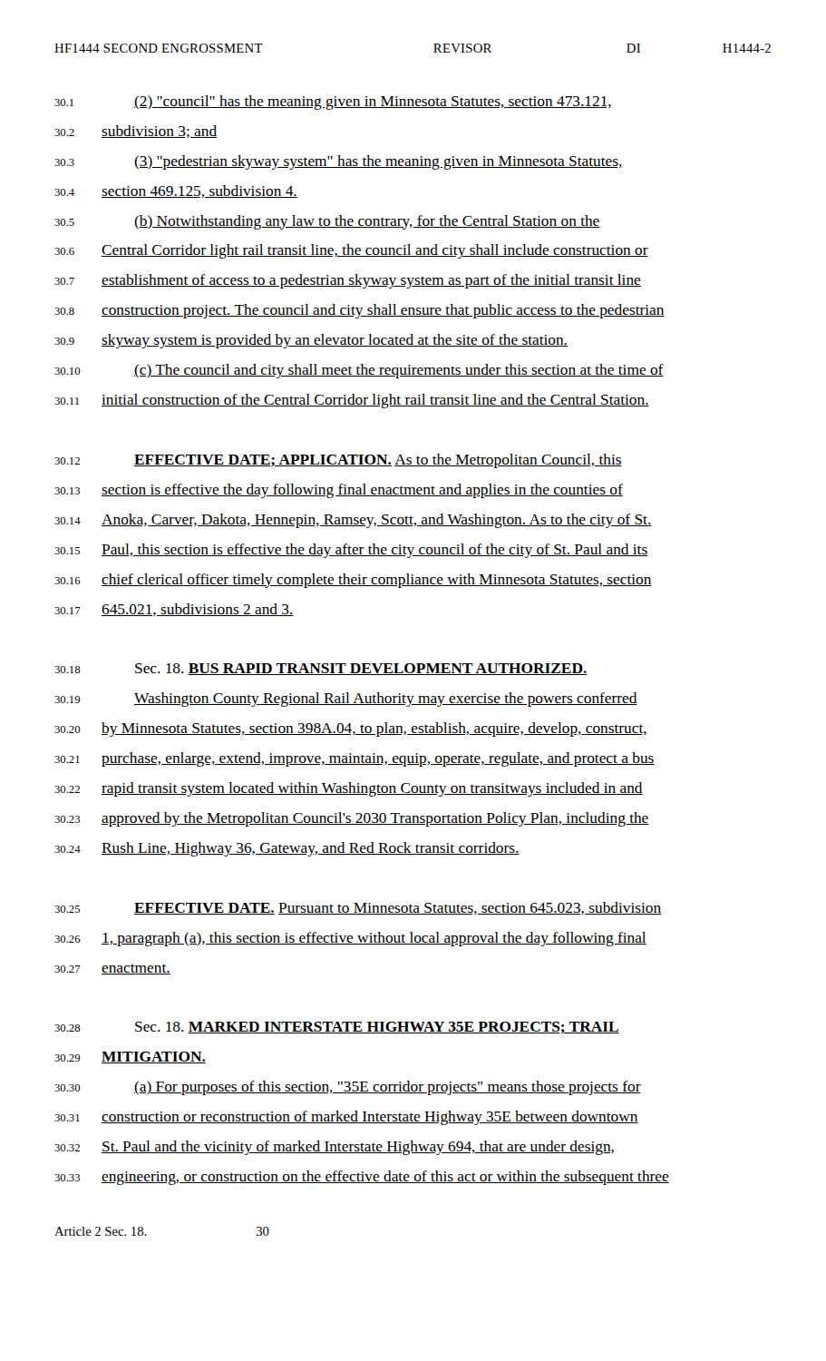HF1444 SECOND ENGROSSMENT REVISOR DI H1444-2
30.1(2) "council" has the meaning given in Minnesota Statutes, section 473.121,
30.2 subdivision 3; and
30.3(3) "pedestrian skyway system" has the meaning given in Minnesota Statutes,
30.4 section 469.125, subdivision 4.
30.5(b) Notwithstanding any law to the contrary, for the Central Station on the
30.6 Central Corridor light rail transit line, the council and city shall include construction or
30.7 establishment of access to a pedestrian skyway system as part of the initial transit line
30.8 construction project. The council and city shall ensure that public access to the pedestrian
30.9 skyway system is provided by an elevator located at the site of the station.
30.10(c) The council and city shall meet the requirements under this section at the time of
30.11 initial construction of the Central Corridor light rail transit line and the Central Station.
30.12 EFFECTIVE DATE; APPLICATION. As to the Metropolitan Council, this
30.13 section is effective the day following final enactment and applies in the counties of
30.14 Anoka, Carver, Dakota, Hennepin, Ramsey, Scott, and Washington. As to the city of St.
30.15 Paul, this section is effective the day after the city council of the city of St. Paul and its
30.16 chief clerical officer timely complete their compliance with Minnesota Statutes, section
30.17645.021, subdivisions 2 and 3.
30.18 Sec. 18. BUS RAPID TRANSIT DEVELOPMENT AUTHORIZED.
30.19 Washington County Regional Rail Authority may exercise the powers conferred
30.20 by Minnesota Statutes, section 398A.04, to plan, establish, acquire, develop, construct,
30.21 purchase, enlarge, extend, improve, maintain, equip, operate, regulate, and protect a bus
30.22 rapid transit system located within Washington County on transitways included in and
30.23 approved by the Metropolitan Council's 2030 Transportation Policy Plan, including the
30.24 Rush Line, Highway 36, Gateway, and Red Rock transit corridors.
30.25 EFFECTIVE DATE. Pursuant to Minnesota Statutes, section 645.023, subdivision
30.261, paragraph (a), this section is effective without local approval the day following final
30.27 enactment.
30.28 Sec. 18. MARKED INTERSTATE HIGHWAY 35E PROJECTS; TRAIL
30.29 MITIGATION.
30.30(a) For purposes of this section, "35E corridor projects" means those projects for
30.31 construction or reconstruction of marked Interstate Highway 35E between downtown
30.32 St. Paul and the vicinity of marked Interstate Highway 694, that are under design,
30.33 engineering, or construction on the effective date of this act or within the subsequent three
Article 2 Sec. 18. 30